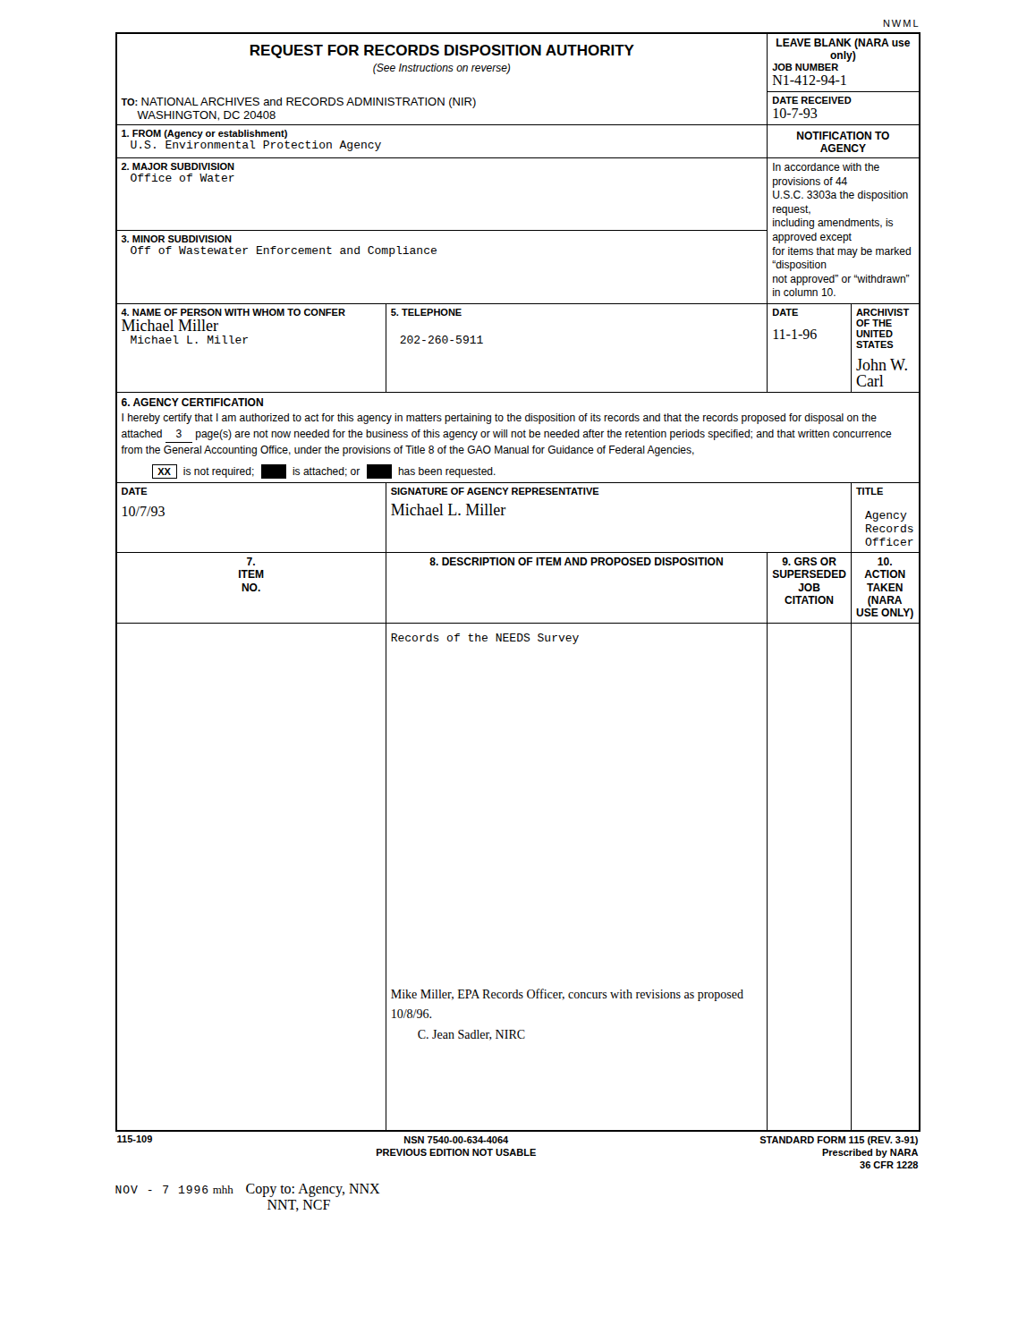NWML
| REQUEST FOR RECORDS DISPOSITION AUTHORITY (See Instructions on reverse) | LEAVE BLANK (NARA use only) JOB NUMBER N1-412-94-1 |
| TO: NATIONAL ARCHIVES and RECORDS ADMINISTRATION (NIR) WASHINGTON, DC 20408 | DATE RECEIVED 10-7-93 |
| 1. FROM (Agency or establishment) U.S. Environmental Protection Agency | NOTIFICATION TO AGENCY |
| 2. MAJOR SUBDIVISION Office of Water | In accordance with the provisions of 44 U.S.C. 3303a the disposition request, including amendments, is approved except for items that may be marked “disposition not approved” or “withdrawn” in column 10. |
| 3. MINOR SUBDIVISION Off of Wastewater Enforcement and Compliance |
| 4. NAME OF PERSON WITH WHOM TO CONFER Michael Miller Michael L. Miller | 5. TELEPHONE 202-260-5911 | DATE 11-1-96 | ARCHIVIST OF THE UNITED STATES John W. Carl |
| 6. AGENCY CERTIFICATION I hereby certify that I am authorized to act for this agency in matters pertaining to the disposition of its records and that the records proposed for disposal on the attached 3 page(s) are not now needed for the business of this agency or will not be needed after the retention periods specified; and that written concurrence from the General Accounting Office, under the provisions of Title 8 of the GAO Manual for Guidance of Federal Agencies, XX is not required; is attached; or has been requested. |
| DATE 10/7/93 | SIGNATURE OF AGENCY REPRESENTATIVE Michael L. Miller | TITLE Agency Records Officer |
| 7. ITEM NO. | 8. DESCRIPTION OF ITEM AND PROPOSED DISPOSITION | 9. GRS OR SUPERSEDED JOB CITATION | 10. ACTION TAKEN (NARA USE ONLY) |
| | Records of the NEEDS Survey Mike Miller, EPA Records Officer, concurs with revisions as proposed 10/8/96. C. Jean Sadler, NIRC | | |
115-109
NSN 7540-00-634-4064
PREVIOUS EDITION NOT USABLE
STANDARD FORM 115 (REV. 3-91)
Prescribed by NARA
36 CFR 1228
NOV - 7 1996 mhh Copy to: Agency, NNX
NNT, NCF